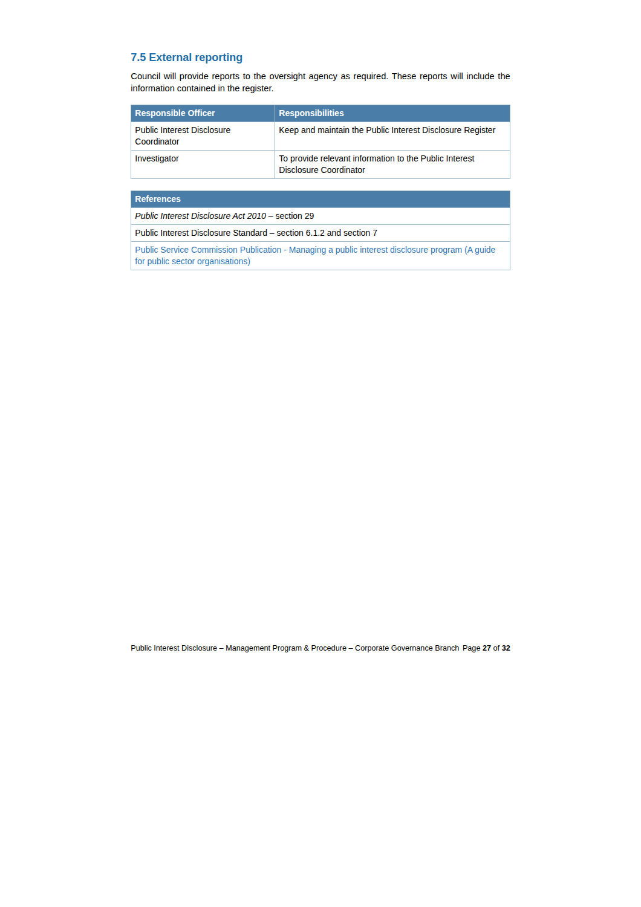7.5 External reporting
Council will provide reports to the oversight agency as required. These reports will include the information contained in the register.
| Responsible Officer | Responsibilities |
| --- | --- |
| Public Interest Disclosure Coordinator | Keep and maintain the Public Interest Disclosure Register |
| Investigator | To provide relevant information to the Public Interest Disclosure Coordinator |
| References |
| --- |
| Public Interest Disclosure Act 2010 – section 29 |
| Public Interest Disclosure Standard – section 6.1.2 and section 7 |
| Public Service Commission Publication - Managing a public interest disclosure program (A guide for public sector organisations) |
Public Interest Disclosure – Management Program & Procedure – Corporate Governance Branch
Page 27 of 32